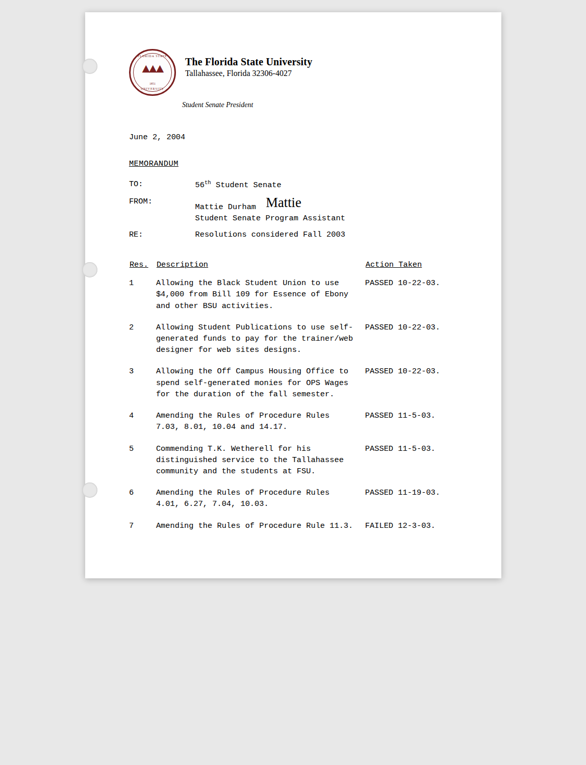Florida State
▲▲▲
1851
University
The Florida State University
Tallahassee, Florida 32306-4027
Student Senate President
June 2, 2004
MEMORANDUM
| TO: | 56 th Student Senate |
| FROM: | Mattie Durham Mattie Student Senate Program Assistant |
| RE: | Resolutions considered Fall 2003 |
| Res. | Description | Action Taken |
| --- | --- | --- |
| 1 | Allowing the Black Student Union to use $4,000 from Bill 109 for Essence of Ebony and other BSU activities. | PASSED 10-22-03. |
| 2 | Allowing Student Publications to use self-generated funds to pay for the trainer/web designer for web sites designs. | PASSED 10-22-03. |
| 3 | Allowing the Off Campus Housing Office to spend self-generated monies for OPS Wages for the duration of the fall semester. | PASSED 10-22-03. |
| 4 | Amending the Rules of Procedure Rules 7.03, 8.01, 10.04 and 14.17. | PASSED 11-5-03. |
| 5 | Commending T.K. Wetherell for his distinguished service to the Tallahassee community and the students at FSU. | PASSED 11-5-03. |
| 6 | Amending the Rules of Procedure Rules 4.01, 6.27, 7.04, 10.03. | PASSED 11-19-03. |
| 7 | Amending the Rules of Procedure Rule 11.3. | FAILED 12-3-03. |